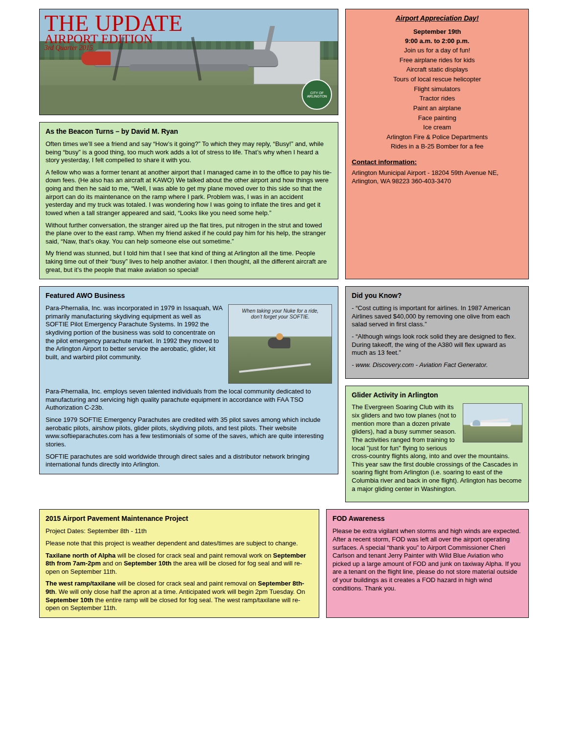THE UPDATE AIRPORT EDITION 3rd Quarter 2015
CITY OF
ARLINGTON
As the Beacon Turns – by David M. Ryan
Often times we’ll see a friend and say “How’s it going?” To which they may reply, “Busy!” and, while being “busy” is a good thing, too much work adds a lot of stress to life. That’s why when I heard a story yesterday, I felt compelled to share it with you.
A fellow who was a former tenant at another airport that I managed came in to the office to pay his tie-down fees. (He also has an aircraft at KAWO) We talked about the other airport and how things were going and then he said to me, “Well, I was able to get my plane moved over to this side so that the airport can do its maintenance on the ramp where I park. Problem was, I was in an accident yesterday and my truck was totaled. I was wondering how I was going to inflate the tires and get it towed when a tall stranger appeared and said, “Looks like you need some help.”
Without further conversation, the stranger aired up the flat tires, put nitrogen in the strut and towed the plane over to the east ramp. When my friend asked if he could pay him for his help, the stranger said, “Naw, that’s okay. You can help someone else out sometime.”
My friend was stunned, but I told him that I see that kind of thing at Arlington all the time. People taking time out of their “busy” lives to help another aviator. I then thought, all the different aircraft are great, but it’s the people that make aviation so special!
Airport Appreciation Day!
September 19th
9:00 a.m. to 2:00 p.m.
Join us for a day of fun!
Free airplane rides for kids
Aircraft static displays
Tours of local rescue helicopter
Flight simulators
Tractor rides
Paint an airplane
Face painting
Ice cream
Arlington Fire & Police Departments
Rides in a B-25 Bomber for a fee
Contact information:
Arlington Municipal Airport - 18204 59th Avenue NE, Arlington, WA 98223 360-403-3470
Featured AWO Business
When taking your Nuke for a ride,
don’t forget your SOFTIE.
Para-Phernalia, Inc. was incorporated in 1979 in Issaquah, WA primarily manufacturing skydiving equipment as well as SOFTIE Pilot Emergency Parachute Systems. In 1992 the skydiving portion of the business was sold to concentrate on the pilot emergency parachute market. In 1992 they moved to the Arlington Airport to better service the aerobatic, glider, kit built, and warbird pilot community.
Para-Phernalia, Inc. employs seven talented individuals from the local community dedicated to manufacturing and servicing high quality parachute equipment in accordance with FAA TSO Authorization C-23b.
Since 1979 SOFTIE Emergency Parachutes are credited with 35 pilot saves among which include aerobatic pilots, airshow pilots, glider pilots, skydiving pilots, and test pilots. Their website www.softieparachutes.com has a few testimonials of some of the saves, which are quite interesting stories.
SOFTIE parachutes are sold worldwide through direct sales and a distributor network bringing international funds directly into Arlington.
Did you Know?
- “Cost cutting is important for airlines. In 1987 American Airlines saved $40,000 by removing one olive from each salad served in first class.”
- “Although wings look rock solid they are designed to flex. During takeoff, the wing of the A380 will flex upward as much as 13 feet.”
- www. Discovery.com - Aviation Fact Generator.
Glider Activity in Arlington
The Evergreen Soaring Club with its six gliders and two tow planes (not to mention more than a dozen private gliders), had a busy summer season. The activities ranged from training to local "just for fun" flying to serious cross-country flights along, into and over the mountains. This year saw the first double crossings of the Cascades in soaring flight from Arlington (i.e. soaring to east of the Columbia river and back in one flight). Arlington has become a major gliding center in Washington.
2015 Airport Pavement Maintenance Project
Project Dates: September 8th - 11th
Please note that this project is weather dependent and dates/times are subject to change.
Taxilane north of Alpha will be closed for crack seal and paint removal work on September 8th from 7am-2pm and on September 10th the area will be closed for fog seal and will re-open on September 11th.
The west ramp/taxilane will be closed for crack seal and paint removal on September 8th-9th. We will only close half the apron at a time. Anticipated work will begin 2pm Tuesday. On September 10th the entire ramp will be closed for fog seal. The west ramp/taxilane will re-open on September 11th.
FOD Awareness
Please be extra vigilant when storms and high winds are expected. After a recent storm, FOD was left all over the airport operating surfaces. A special “thank you” to Airport Commissioner Cheri Carlson and tenant Jerry Painter with Wild Blue Aviation who picked up a large amount of FOD and junk on taxiway Alpha. If you are a tenant on the flight line, please do not store material outside of your buildings as it creates a FOD hazard in high wind conditions. Thank you.